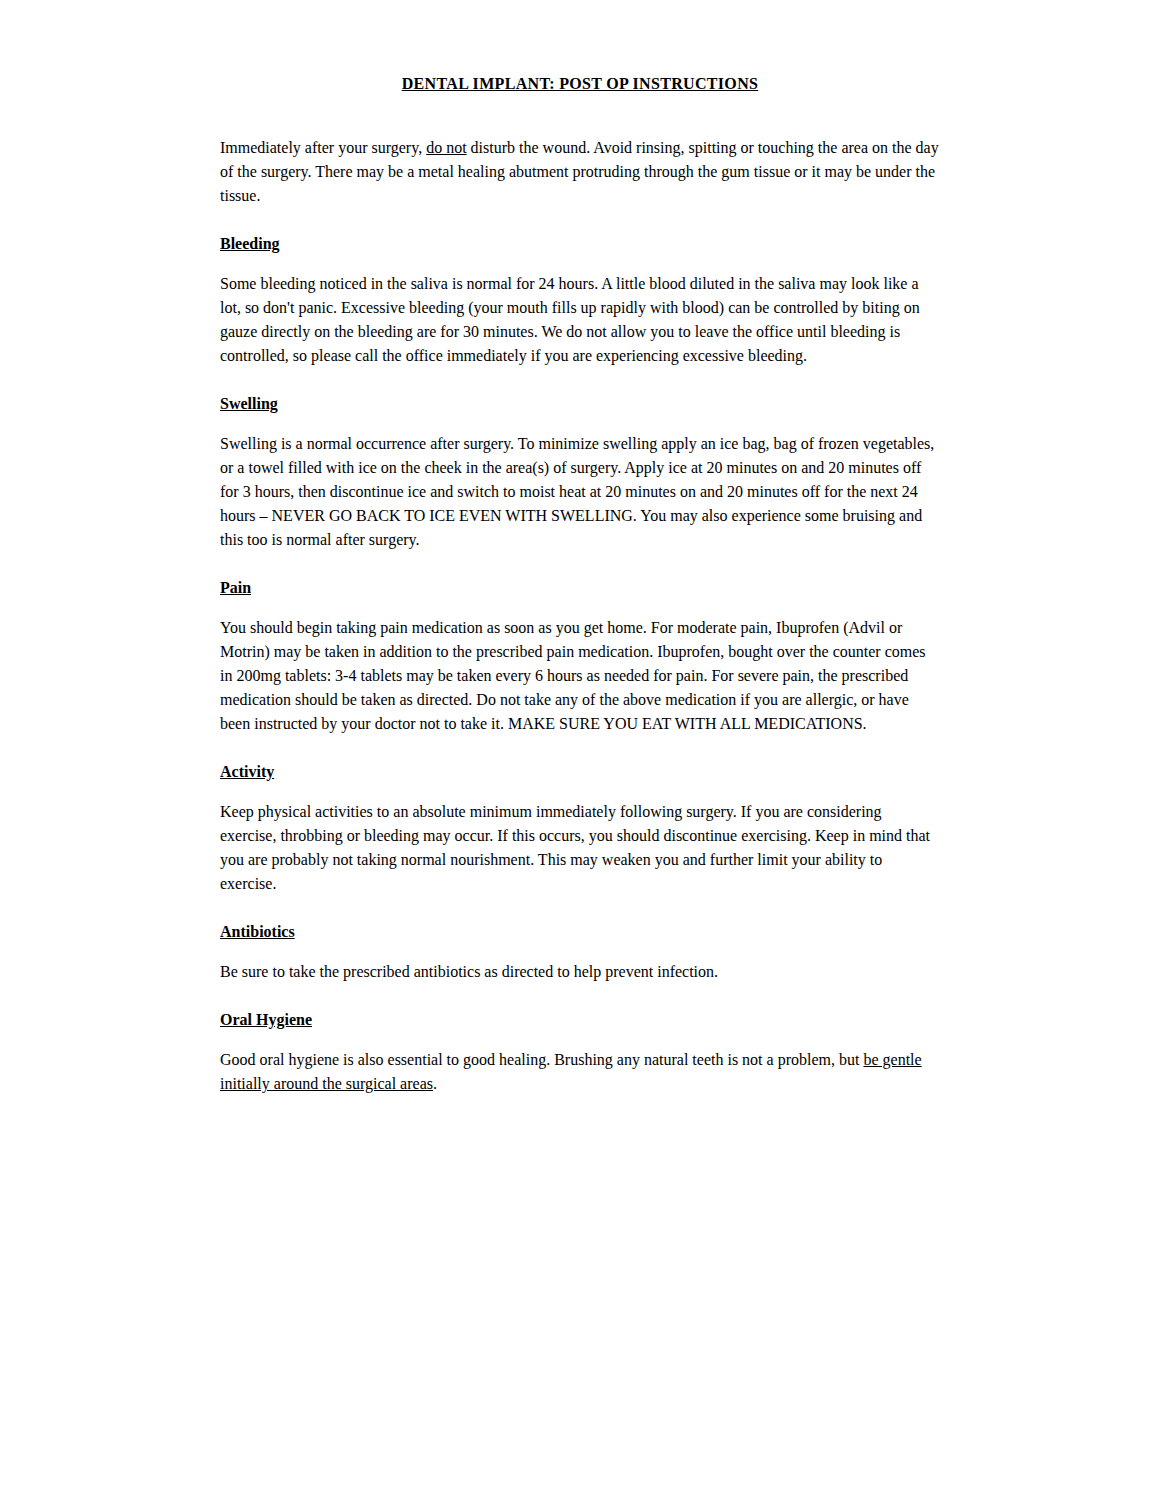DENTAL IMPLANT: POST OP INSTRUCTIONS
Immediately after your surgery, do not disturb the wound. Avoid rinsing, spitting or touching the area on the day of the surgery. There may be a metal healing abutment protruding through the gum tissue or it may be under the tissue.
Bleeding
Some bleeding noticed in the saliva is normal for 24 hours. A little blood diluted in the saliva may look like a lot, so don't panic. Excessive bleeding (your mouth fills up rapidly with blood) can be controlled by biting on gauze directly on the bleeding are for 30 minutes. We do not allow you to leave the office until bleeding is controlled, so please call the office immediately if you are experiencing excessive bleeding.
Swelling
Swelling is a normal occurrence after surgery. To minimize swelling apply an ice bag, bag of frozen vegetables, or a towel filled with ice on the cheek in the area(s) of surgery. Apply ice at 20 minutes on and 20 minutes off for 3 hours, then discontinue ice and switch to moist heat at 20 minutes on and 20 minutes off for the next 24 hours – NEVER GO BACK TO ICE EVEN WITH SWELLING. You may also experience some bruising and this too is normal after surgery.
Pain
You should begin taking pain medication as soon as you get home. For moderate pain, Ibuprofen (Advil or Motrin) may be taken in addition to the prescribed pain medication. Ibuprofen, bought over the counter comes in 200mg tablets: 3-4 tablets may be taken every 6 hours as needed for pain. For severe pain, the prescribed medication should be taken as directed. Do not take any of the above medication if you are allergic, or have been instructed by your doctor not to take it. MAKE SURE YOU EAT WITH ALL MEDICATIONS.
Activity
Keep physical activities to an absolute minimum immediately following surgery. If you are considering exercise, throbbing or bleeding may occur. If this occurs, you should discontinue exercising. Keep in mind that you are probably not taking normal nourishment. This may weaken you and further limit your ability to exercise.
Antibiotics
Be sure to take the prescribed antibiotics as directed to help prevent infection.
Oral Hygiene
Good oral hygiene is also essential to good healing. Brushing any natural teeth is not a problem, but be gentle initially around the surgical areas.